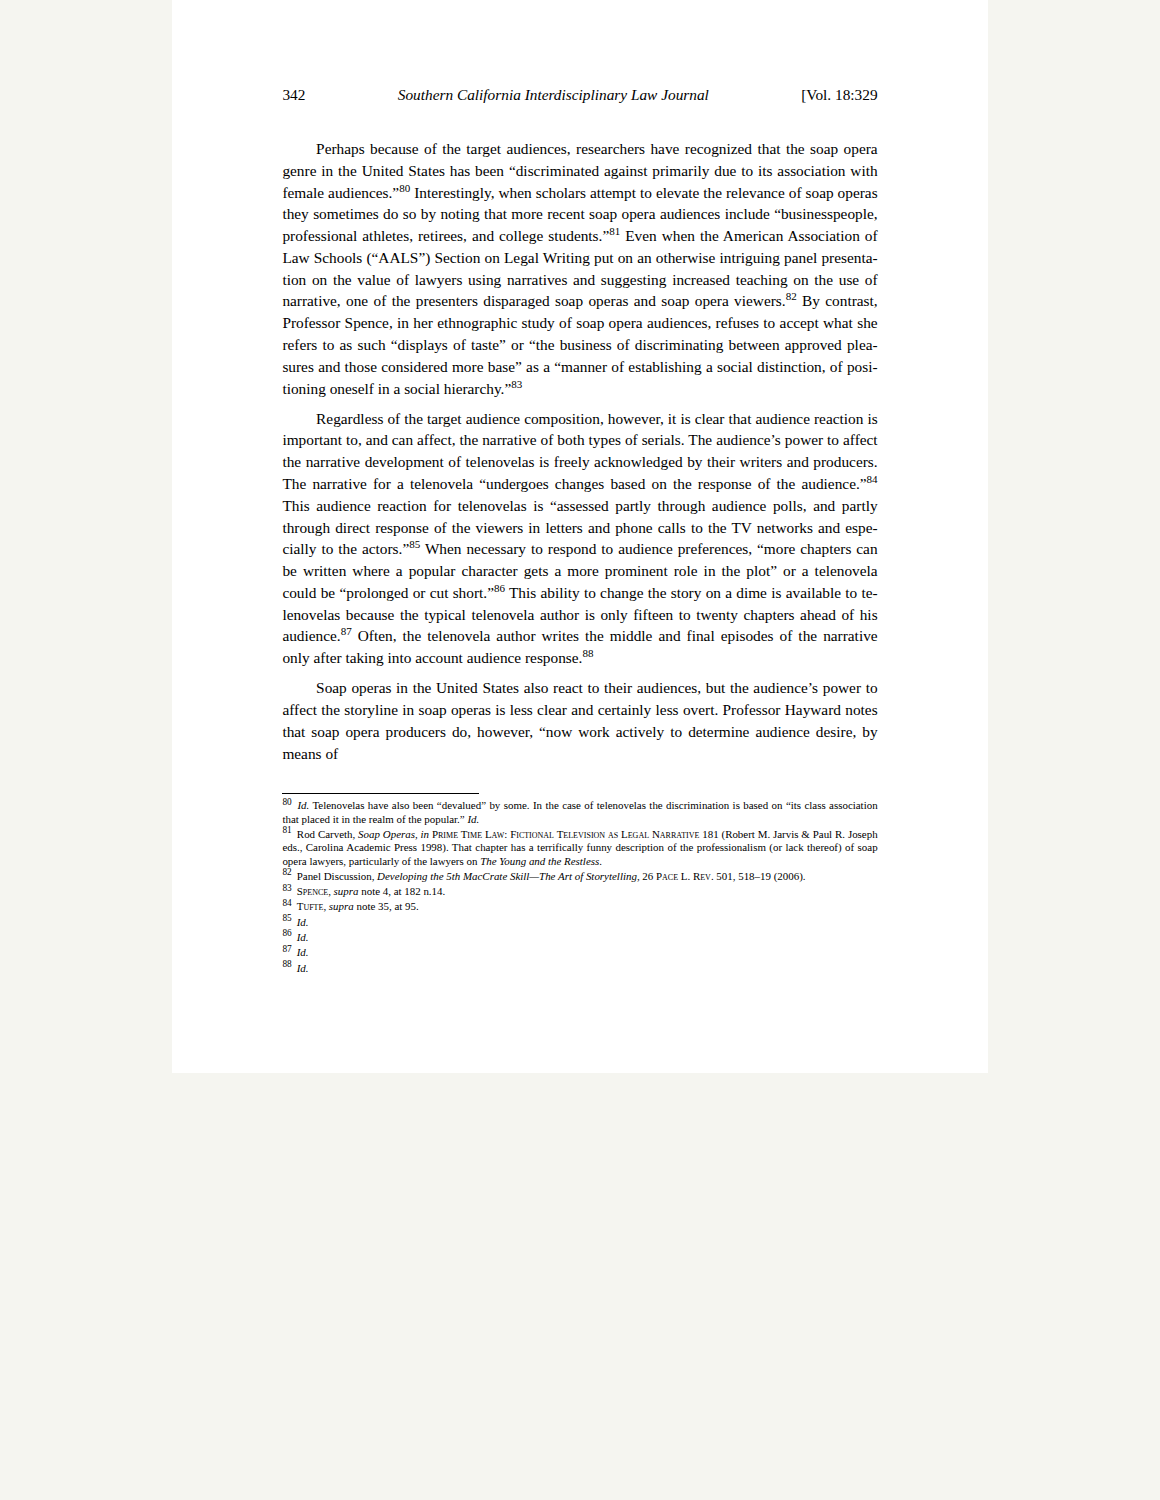342 Southern California Interdisciplinary Law Journal [Vol. 18:329
Perhaps because of the target audiences, researchers have recognized that the soap opera genre in the United States has been “discriminated against primarily due to its association with female audiences.”80 Interestingly, when scholars attempt to elevate the relevance of soap operas they sometimes do so by noting that more recent soap opera audiences include “businesspeople, professional athletes, retirees, and college students.”81 Even when the American Association of Law Schools (“AALS”) Section on Legal Writing put on an otherwise intriguing panel presentation on the value of lawyers using narratives and suggesting increased teaching on the use of narrative, one of the presenters disparaged soap operas and soap opera viewers.82 By contrast, Professor Spence, in her ethnographic study of soap opera audiences, refuses to accept what she refers to as such “displays of taste” or “the business of discriminating between approved pleasures and those considered more base” as a “manner of establishing a social distinction, of positioning oneself in a social hierarchy.”83
Regardless of the target audience composition, however, it is clear that audience reaction is important to, and can affect, the narrative of both types of serials. The audience’s power to affect the narrative development of telenovelas is freely acknowledged by their writers and producers. The narrative for a telenovela “undergoes changes based on the response of the audience.”84 This audience reaction for telenovelas is “assessed partly through audience polls, and partly through direct response of the viewers in letters and phone calls to the TV networks and especially to the actors.”85 When necessary to respond to audience preferences, “more chapters can be written where a popular character gets a more prominent role in the plot” or a telenovela could be “prolonged or cut short.”86 This ability to change the story on a dime is available to telenovelas because the typical telenovela author is only fifteen to twenty chapters ahead of his audience.87 Often, the telenovela author writes the middle and final episodes of the narrative only after taking into account audience response.88
Soap operas in the United States also react to their audiences, but the audience’s power to affect the storyline in soap operas is less clear and certainly less overt. Professor Hayward notes that soap opera producers do, however, “now work actively to determine audience desire, by means of
80 Id. Telenovelas have also been “devalued” by some. In the case of telenovelas the discrimination is based on “its class association that placed it in the realm of the popular.” Id.
81 Rod Carveth, Soap Operas, in Prime Time Law: Fictional Television as Legal Narrative 181 (Robert M. Jarvis & Paul R. Joseph eds., Carolina Academic Press 1998). That chapter has a terrifically funny description of the professionalism (or lack thereof) of soap opera lawyers, particularly of the lawyers on The Young and the Restless.
82 Panel Discussion, Developing the 5th MacCrate Skill—The Art of Storytelling, 26 Pace L. Rev. 501, 518–19 (2006).
83 Spence, supra note 4, at 182 n.14.
84 Tufte, supra note 35, at 95.
85 Id.
86 Id.
87 Id.
88 Id.